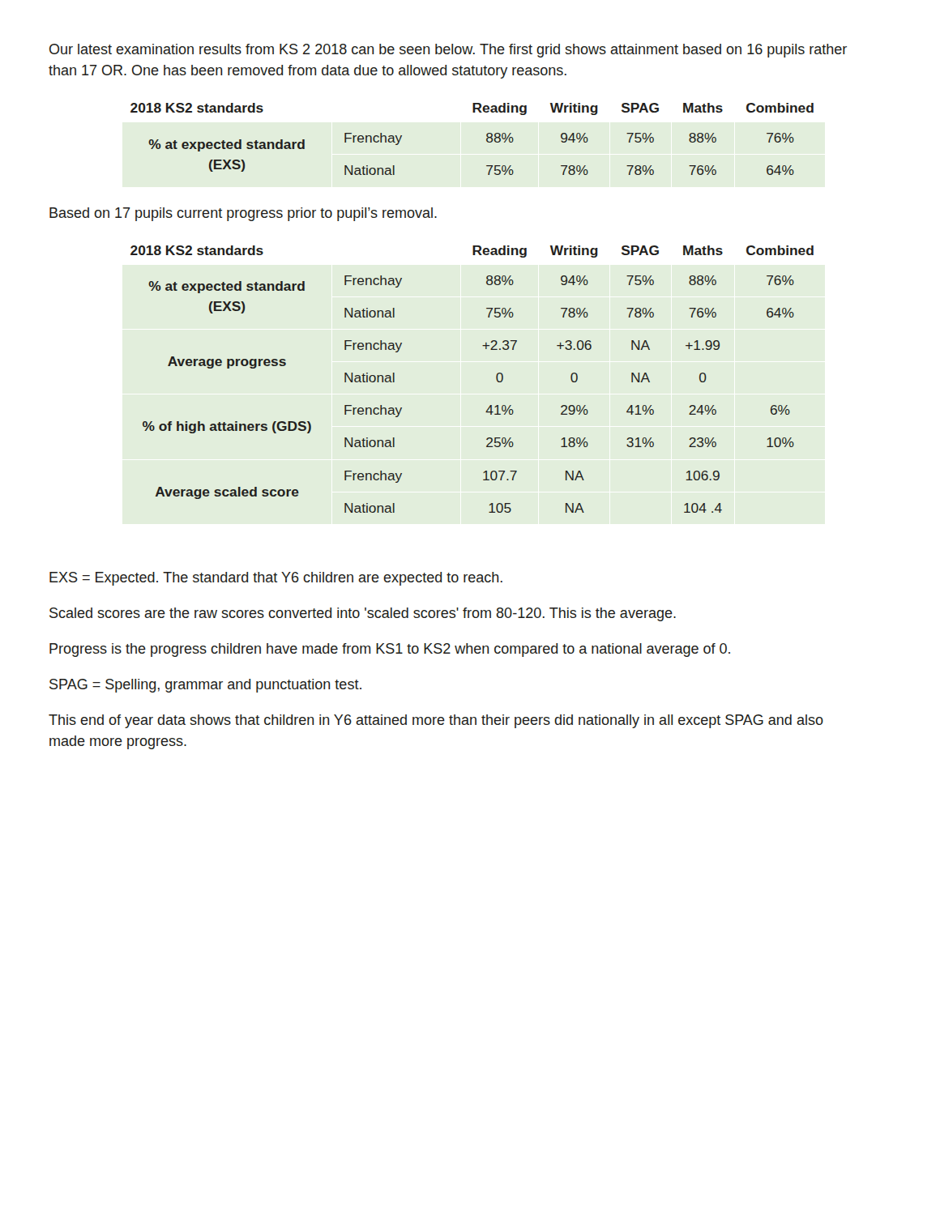Our latest examination results from KS 2 2018 can be seen below. The first grid shows attainment based on 16 pupils rather than 17 OR. One has been removed from data due to allowed statutory reasons.
| 2018 KS2 standards | | Reading | Writing | SPAG | Maths | Combined |
| --- | --- | --- | --- | --- | --- | --- |
| % at expected standard (EXS) | Frenchay | 88% | 94% | 75% | 88% | 76% |
| National | 75% | 78% | 78% | 76% | 64% |
Based on 17 pupils current progress prior to pupil’s removal.
| 2018 KS2 standards | | Reading | Writing | SPAG | Maths | Combined |
| --- | --- | --- | --- | --- | --- | --- |
| % at expected standard (EXS) | Frenchay | 88% | 94% | 75% | 88% | 76% |
| National | 75% | 78% | 78% | 76% | 64% |
| Average progress | Frenchay | +2.37 | +3.06 | NA | +1.99 | |
| National | 0 | 0 | NA | 0 | |
| % of high attainers (GDS) | Frenchay | 41% | 29% | 41% | 24% | 6% |
| National | 25% | 18% | 31% | 23% | 10% |
| Average scaled score | Frenchay | 107.7 | NA | | 106.9 | |
| National | 105 | NA | | 104 .4 | |
EXS = Expected. The standard that Y6 children are expected to reach.
Scaled scores are the raw scores converted into 'scaled scores' from 80-120. This is the average.
Progress is the progress children have made from KS1 to KS2 when compared to a national average of 0.
SPAG = Spelling, grammar and punctuation test.
This end of year data shows that children in Y6 attained more than their peers did nationally in all except SPAG and also made more progress.